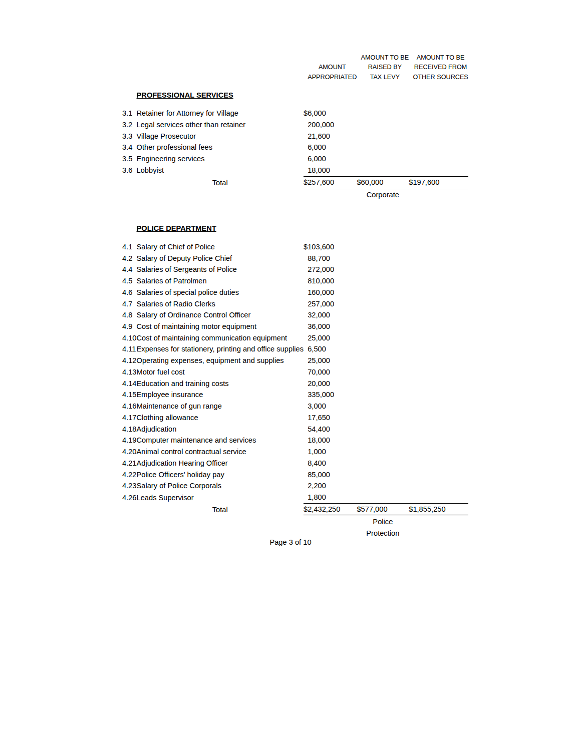| | | | AMOUNT APPROPRIATED | | AMOUNT TO BE RAISED BY TAX LEVY | | AMOUNT TO BE RECEIVED FROM OTHER SOURCES |
| | PROFESSIONAL SERVICES | |
| 3.1 | Retainer for Attorney for Village | $ | 6,000 | | | | |
| 3.2 | Legal services other than retainer | | 200,000 | | | | |
| 3.3 | Village Prosecutor | | 21,600 | | | | |
| 3.4 | Other professional fees | | 6,000 | | | | |
| 3.5 | Engineering services | | 6,000 | | | | |
| 3.6 | Lobbyist | | 18,000 | | | | |
| | Total | $ | 257,600 | $ | 60,000 | $ | 197,600 |
| | Corporate | |
| | POLICE DEPARTMENT | |
| 4.1 | Salary of Chief of Police | $ | 103,600 | | | | |
| 4.2 | Salary of Deputy Police Chief | | 88,700 | | | | |
| 4.4 | Salaries of Sergeants of Police | | 272,000 | | | | |
| 4.5 | Salaries of Patrolmen | | 810,000 | | | | |
| 4.6 | Salaries of special police duties | | 160,000 | | | | |
| 4.7 | Salaries of Radio Clerks | | 257,000 | | | | |
| 4.8 | Salary of Ordinance Control Officer | | 32,000 | | | | |
| 4.9 | Cost of maintaining motor equipment | | 36,000 | | | | |
| 4.10 | Cost of maintaining communication equipment | | 25,000 | | | | |
| 4.11 | Expenses for stationery, printing and office supplies | | 6,500 | | | | |
| 4.12 | Operating expenses, equipment and supplies | | 25,000 | | | | |
| 4.13 | Motor fuel cost | | 70,000 | | | | |
| 4.14 | Education and training costs | | 20,000 | | | | |
| 4.15 | Employee insurance | | 335,000 | | | | |
| 4.16 | Maintenance of gun range | | 3,000 | | | | |
| 4.17 | Clothing allowance | | 17,650 | | | | |
| 4.18 | Adjudication | | 54,400 | | | | |
| 4.19 | Computer maintenance and services | | 18,000 | | | | |
| 4.20 | Animal control contractual service | | 1,000 | | | | |
| 4.21 | Adjudication Hearing Officer | | 8,400 | | | | |
| 4.22 | Police Officers' holiday pay | | 85,000 | | | | |
| 4.23 | Salary of Police Corporals | | 2,200 | | | | |
| 4.26 | Leads Supervisor | | 1,800 | | | | |
| | Total | $ | 2,432,250 | $ | 577,000 | $ | 1,855,250 |
| | Police Protection | |
Page 3 of 10